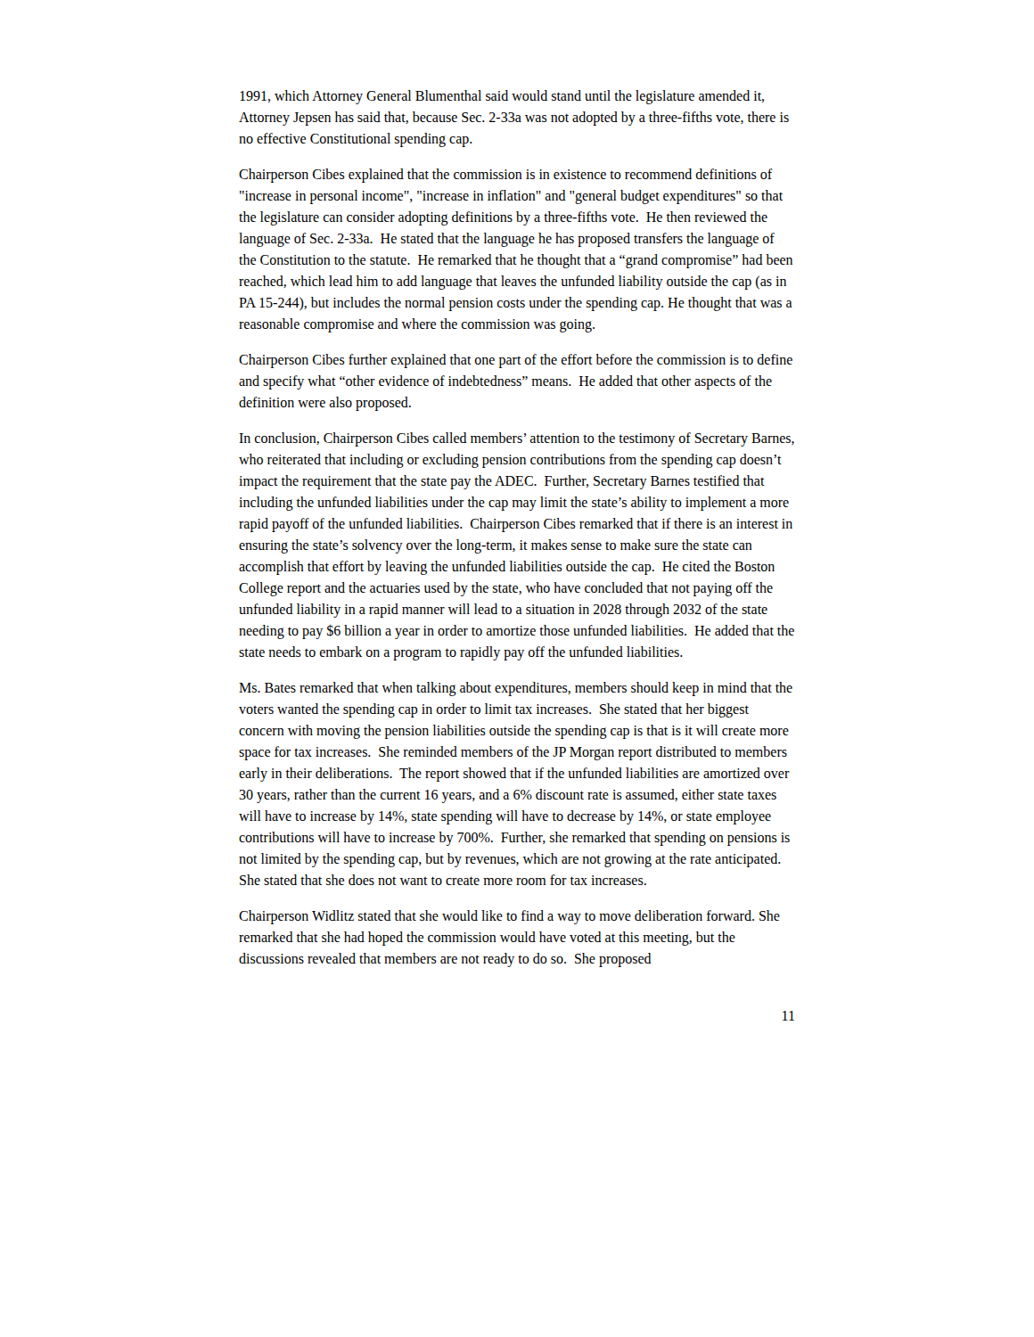1991, which Attorney General Blumenthal said would stand until the legislature amended it, Attorney Jepsen has said that, because Sec. 2-33a was not adopted by a three-fifths vote, there is no effective Constitutional spending cap.
Chairperson Cibes explained that the commission is in existence to recommend definitions of "increase in personal income", "increase in inflation" and "general budget expenditures" so that the legislature can consider adopting definitions by a three-fifths vote. He then reviewed the language of Sec. 2-33a. He stated that the language he has proposed transfers the language of the Constitution to the statute. He remarked that he thought that a “grand compromise” had been reached, which lead him to add language that leaves the unfunded liability outside the cap (as in PA 15-244), but includes the normal pension costs under the spending cap. He thought that was a reasonable compromise and where the commission was going.
Chairperson Cibes further explained that one part of the effort before the commission is to define and specify what “other evidence of indebtedness” means. He added that other aspects of the definition were also proposed.
In conclusion, Chairperson Cibes called members’ attention to the testimony of Secretary Barnes, who reiterated that including or excluding pension contributions from the spending cap doesn’t impact the requirement that the state pay the ADEC. Further, Secretary Barnes testified that including the unfunded liabilities under the cap may limit the state’s ability to implement a more rapid payoff of the unfunded liabilities. Chairperson Cibes remarked that if there is an interest in ensuring the state’s solvency over the long-term, it makes sense to make sure the state can accomplish that effort by leaving the unfunded liabilities outside the cap. He cited the Boston College report and the actuaries used by the state, who have concluded that not paying off the unfunded liability in a rapid manner will lead to a situation in 2028 through 2032 of the state needing to pay $6 billion a year in order to amortize those unfunded liabilities. He added that the state needs to embark on a program to rapidly pay off the unfunded liabilities.
Ms. Bates remarked that when talking about expenditures, members should keep in mind that the voters wanted the spending cap in order to limit tax increases. She stated that her biggest concern with moving the pension liabilities outside the spending cap is that is it will create more space for tax increases. She reminded members of the JP Morgan report distributed to members early in their deliberations. The report showed that if the unfunded liabilities are amortized over 30 years, rather than the current 16 years, and a 6% discount rate is assumed, either state taxes will have to increase by 14%, state spending will have to decrease by 14%, or state employee contributions will have to increase by 700%. Further, she remarked that spending on pensions is not limited by the spending cap, but by revenues, which are not growing at the rate anticipated. She stated that she does not want to create more room for tax increases.
Chairperson Widlitz stated that she would like to find a way to move deliberation forward. She remarked that she had hoped the commission would have voted at this meeting, but the discussions revealed that members are not ready to do so. She proposed
11